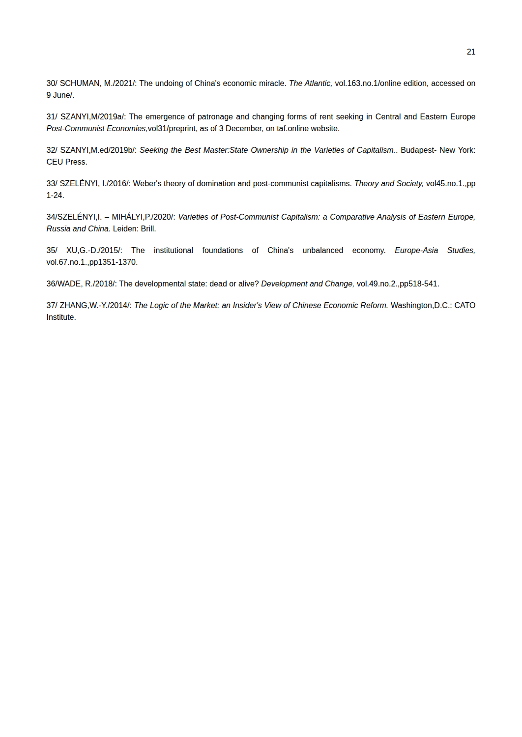21
30/ SCHUMAN, M./2021/: The undoing of China's economic miracle. The Atlantic, vol.163.no.1/online edition, accessed on 9 June/.
31/ SZANYI,M/2019a/: The emergence of patronage and changing forms of rent seeking in Central and Eastern Europe Post-Communist Economies, vol31/preprint, as of 3 December, on taf.online website.
32/ SZANYI,M.ed/2019b/: Seeking the Best Master:State Ownership in the Varieties of Capitalism.. Budapest- New York: CEU Press.
33/ SZELÉNYI, I./2016/: Weber's theory of domination and post-communist capitalisms. Theory and Society, vol45.no.1.,pp 1-24.
34/SZELÉNYI,I. – MIHÁLYI,P./2020/: Varieties of Post-Communist Capitalism: a Comparative Analysis of Eastern Europe, Russia and China. Leiden: Brill.
35/ XU,G.-D./2015/: The institutional foundations of China's unbalanced economy. Europe-Asia Studies, vol.67.no.1.,pp1351-1370.
36/WADE, R./2018/: The developmental state: dead or alive? Development and Change, vol.49.no.2.,pp518-541.
37/ ZHANG,W.-Y./2014/: The Logic of the Market: an Insider's View of Chinese Economic Reform. Washington,D.C.: CATO Institute.